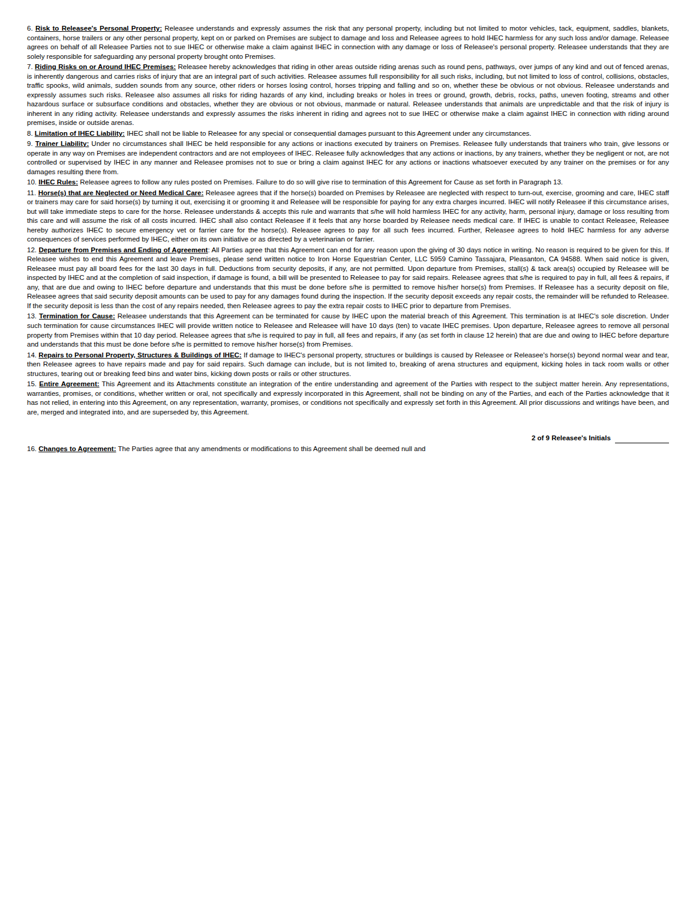6. Risk to Releasee's Personal Property: Releasee understands and expressly assumes the risk that any personal property, including but not limited to motor vehicles, tack, equipment, saddles, blankets, containers, horse trailers or any other personal property, kept on or parked on Premises are subject to damage and loss and Releasee agrees to hold IHEC harmless for any such loss and/or damage. Releasee agrees on behalf of all Releasee Parties not to sue IHEC or otherwise make a claim against IHEC in connection with any damage or loss of Releasee's personal property. Releasee understands that they are solely responsible for safeguarding any personal property brought onto Premises.
7. Riding Risks on or Around IHEC Premises: Releasee hereby acknowledges that riding in other areas outside riding arenas such as round pens, pathways, over jumps of any kind and out of fenced arenas, is inherently dangerous and carries risks of injury that are an integral part of such activities. Releasee assumes full responsibility for all such risks, including, but not limited to loss of control, collisions, obstacles, traffic spooks, wild animals, sudden sounds from any source, other riders or horses losing control, horses tripping and falling and so on, whether these be obvious or not obvious. Releasee understands and expressly assumes such risks. Releasee also assumes all risks for riding hazards of any kind, including breaks or holes in trees or ground, growth, debris, rocks, paths, uneven footing, streams and other hazardous surface or subsurface conditions and obstacles, whether they are obvious or not obvious, manmade or natural. Releasee understands that animals are unpredictable and that the risk of injury is inherent in any riding activity. Releasee understands and expressly assumes the risks inherent in riding and agrees not to sue IHEC or otherwise make a claim against IHEC in connection with riding around premises, inside or outside arenas.
8. Limitation of IHEC Liability: IHEC shall not be liable to Releasee for any special or consequential damages pursuant to this Agreement under any circumstances.
9. Trainer Liability: Under no circumstances shall IHEC be held responsible for any actions or inactions executed by trainers on Premises. Releasee fully understands that trainers who train, give lessons or operate in any way on Premises are independent contractors and are not employees of IHEC. Releasee fully acknowledges that any actions or inactions, by any trainers, whether they be negligent or not, are not controlled or supervised by IHEC in any manner and Releasee promises not to sue or bring a claim against IHEC for any actions or inactions whatsoever executed by any trainer on the premises or for any damages resulting there from.
10. IHEC Rules: Releasee agrees to follow any rules posted on Premises. Failure to do so will give rise to termination of this Agreement for Cause as set forth in Paragraph 13.
11. Horse(s) that are Neglected or Need Medical Care: Releasee agrees that if the horse(s) boarded on Premises by Releasee are neglected with respect to turn-out, exercise, grooming and care, IHEC staff or trainers may care for said horse(s) by turning it out, exercising it or grooming it and Releasee will be responsible for paying for any extra charges incurred. IHEC will notify Releasee if this circumstance arises, but will take immediate steps to care for the horse. Releasee understands & accepts this rule and warrants that s/he will hold harmless IHEC for any activity, harm, personal injury, damage or loss resulting from this care and will assume the risk of all costs incurred. IHEC shall also contact Releasee if it feels that any horse boarded by Releasee needs medical care. If IHEC is unable to contact Releasee, Releasee hereby authorizes IHEC to secure emergency vet or farrier care for the horse(s). Releasee agrees to pay for all such fees incurred. Further, Releasee agrees to hold IHEC harmless for any adverse consequences of services performed by IHEC, either on its own initiative or as directed by a veterinarian or farrier.
12. Departure from Premises and Ending of Agreement: All Parties agree that this Agreement can end for any reason upon the giving of 30 days notice in writing. No reason is required to be given for this. If Releasee wishes to end this Agreement and leave Premises, please send written notice to Iron Horse Equestrian Center, LLC 5959 Camino Tassajara, Pleasanton, CA 94588. When said notice is given, Releasee must pay all board fees for the last 30 days in full. Deductions from security deposits, if any, are not permitted. Upon departure from Premises, stall(s) & tack area(s) occupied by Releasee will be inspected by IHEC and at the completion of said inspection, if damage is found, a bill will be presented to Releasee to pay for said repairs. Releasee agrees that s/he is required to pay in full, all fees & repairs, if any, that are due and owing to IHEC before departure and understands that this must be done before s/he is permitted to remove his/her horse(s) from Premises. If Releasee has a security deposit on file, Releasee agrees that said security deposit amounts can be used to pay for any damages found during the inspection. If the security deposit exceeds any repair costs, the remainder will be refunded to Releasee. If the security deposit is less than the cost of any repairs needed, then Releasee agrees to pay the extra repair costs to IHEC prior to departure from Premises.
13. Termination for Cause: Releasee understands that this Agreement can be terminated for cause by IHEC upon the material breach of this Agreement. This termination is at IHEC's sole discretion. Under such termination for cause circumstances IHEC will provide written notice to Releasee and Releasee will have 10 days (ten) to vacate IHEC premises. Upon departure, Releasee agrees to remove all personal property from Premises within that 10 day period. Releasee agrees that s/he is required to pay in full, all fees and repairs, if any (as set forth in clause 12 herein) that are due and owing to IHEC before departure and understands that this must be done before s/he is permitted to remove his/her horse(s) from Premises.
14. Repairs to Personal Property, Structures & Buildings of IHEC: If damage to IHEC's personal property, structures or buildings is caused by Releasee or Releasee's horse(s) beyond normal wear and tear, then Releasee agrees to have repairs made and pay for said repairs. Such damage can include, but is not limited to, breaking of arena structures and equipment, kicking holes in tack room walls or other structures, tearing out or breaking feed bins and water bins, kicking down posts or rails or other structures.
15. Entire Agreement: This Agreement and its Attachments constitute an integration of the entire understanding and agreement of the Parties with respect to the subject matter herein. Any representations, warranties, promises, or conditions, whether written or oral, not specifically and expressly incorporated in this Agreement, shall not be binding on any of the Parties, and each of the Parties acknowledge that it has not relied, in entering into this Agreement, on any representation, warranty, promises, or conditions not specifically and expressly set forth in this Agreement. All prior discussions and writings have been, and are, merged and integrated into, and are superseded by, this Agreement.
2 of 9 Releasee's Initials
16. Changes to Agreement: The Parties agree that any amendments or modifications to this Agreement shall be deemed null and